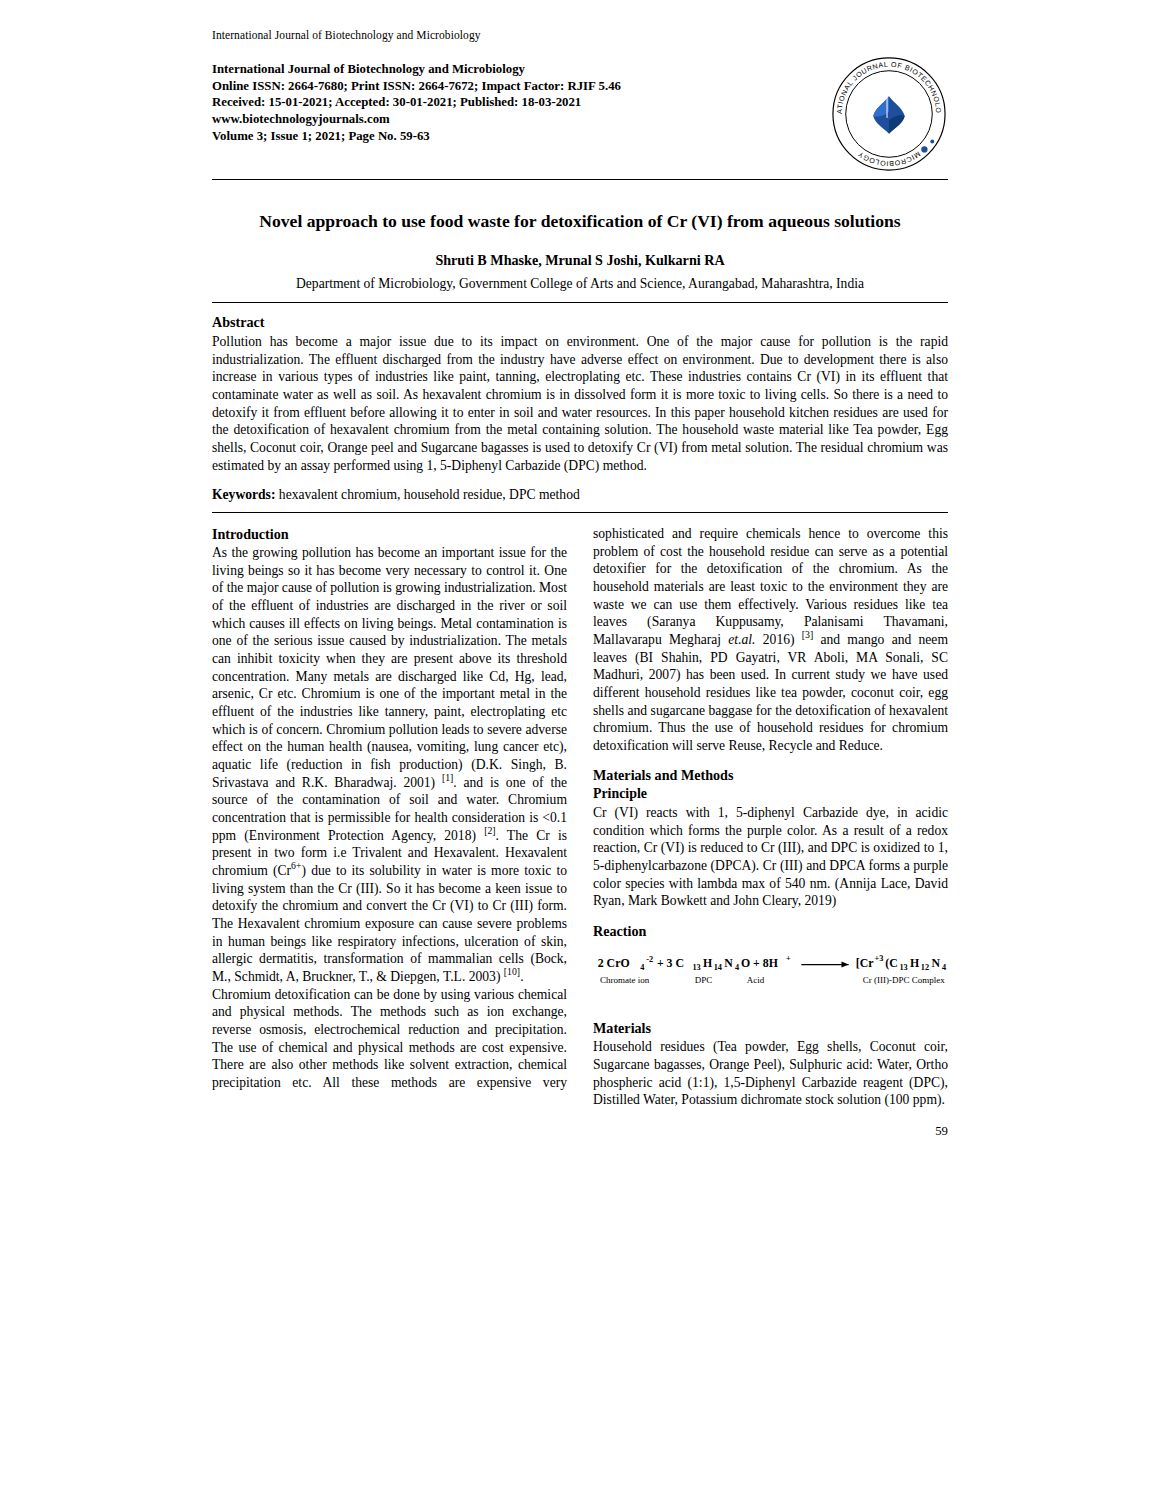International Journal of Biotechnology and Microbiology
International Journal of Biotechnology and Microbiology Online ISSN: 2664-7680; Print ISSN: 2664-7672; Impact Factor: RJIF 5.46 Received: 15-01-2021; Accepted: 30-01-2021; Published: 18-03-2021 www.biotechnologyjournals.com Volume 3; Issue 1; 2021; Page No. 59-63
INTERNATIONAL JOURNAL OF BIOTECHNOLOGY AND MICROBIOLOGY
Novel approach to use food waste for detoxification of Cr (VI) from aqueous solutions
Shruti B Mhaske, Mrunal S Joshi, Kulkarni RA
Department of Microbiology, Government College of Arts and Science, Aurangabad, Maharashtra, India
Abstract
Pollution has become a major issue due to its impact on environment. One of the major cause for pollution is the rapid industrialization. The effluent discharged from the industry have adverse effect on environment. Due to development there is also increase in various types of industries like paint, tanning, electroplating etc. These industries contains Cr (VI) in its effluent that contaminate water as well as soil. As hexavalent chromium is in dissolved form it is more toxic to living cells. So there is a need to detoxify it from effluent before allowing it to enter in soil and water resources. In this paper household kitchen residues are used for the detoxification of hexavalent chromium from the metal containing solution. The household waste material like Tea powder, Egg shells, Coconut coir, Orange peel and Sugarcane bagasses is used to detoxify Cr (VI) from metal solution. The residual chromium was estimated by an assay performed using 1, 5-Diphenyl Carbazide (DPC) method.
Keywords: hexavalent chromium, household residue, DPC method
Introduction
As the growing pollution has become an important issue for the living beings so it has become very necessary to control it. One of the major cause of pollution is growing industrialization. Most of the effluent of industries are discharged in the river or soil which causes ill effects on living beings. Metal contamination is one of the serious issue caused by industrialization. The metals can inhibit toxicity when they are present above its threshold concentration. Many metals are discharged like Cd, Hg, lead, arsenic, Cr etc. Chromium is one of the important metal in the effluent of the industries like tannery, paint, electroplating etc which is of concern. Chromium pollution leads to severe adverse effect on the human health (nausea, vomiting, lung cancer etc), aquatic life (reduction in fish production) (D.K. Singh, B. Srivastava and R.K. Bharadwaj. 2001) [1]. and is one of the source of the contamination of soil and water. Chromium concentration that is permissible for health consideration is <0.1 ppm (Environment Protection Agency, 2018) [2]. The Cr is present in two form i.e Trivalent and Hexavalent. Hexavalent chromium (Cr6+) due to its solubility in water is more toxic to living system than the Cr (III). So it has become a keen issue to detoxify the chromium and convert the Cr (VI) to Cr (III) form. The Hexavalent chromium exposure can cause severe problems in human beings like respiratory infections, ulceration of skin, allergic dermatitis, transformation of mammalian cells (Bock, M., Schmidt, A, Bruckner, T., & Diepgen, T.L. 2003) [10].
Chromium detoxification can be done by using various chemical and physical methods. The methods such as ion exchange, reverse osmosis, electrochemical reduction and precipitation. The use of chemical and physical methods are cost expensive. There are also other methods like solvent extraction, chemical precipitation etc. All these methods are expensive very sophisticated and require chemicals hence to overcome this problem of cost the household residue can serve as a potential detoxifier for the detoxification of the chromium. As the household materials are least toxic to the environment they are waste we can use them effectively. Various residues like tea leaves (Saranya Kuppusamy, Palanisami Thavamani, Mallavarapu Megharaj et.al. 2016) [3] and mango and neem leaves (BI Shahin, PD Gayatri, VR Aboli, MA Sonali, SC Madhuri, 2007) has been used. In current study we have used different household residues like tea powder, coconut coir, egg shells and sugarcane baggase for the detoxification of hexavalent chromium. Thus the use of household residues for chromium detoxification will serve Reuse, Recycle and Reduce.
Materials and Methods
Principle
Cr (VI) reacts with 1, 5-diphenyl Carbazide dye, in acidic condition which forms the purple color. As a result of a redox reaction, Cr (VI) is reduced to Cr (III), and DPC is oxidized to 1, 5-diphenylcarbazone (DPCA). Cr (III) and DPCA forms a purple color species with lambda max of 540 nm. (Annija Lace, David Ryan, Mark Bowkett and John Cleary, 2019)
Reaction
2 CrO 4 -2 + 3 C 13 H 14 N 4 O + 8H + [Cr +3 (C 13 H 12 N 4 O) 2 ] + Chromate ion DPC Acid Cr (III)-DPC Complex
Materials
Household residues (Tea powder, Egg shells, Coconut coir, Sugarcane bagasses, Orange Peel), Sulphuric acid: Water, Ortho phospheric acid (1:1), 1,5-Diphenyl Carbazide reagent (DPC), Distilled Water, Potassium dichromate stock solution (100 ppm).
59